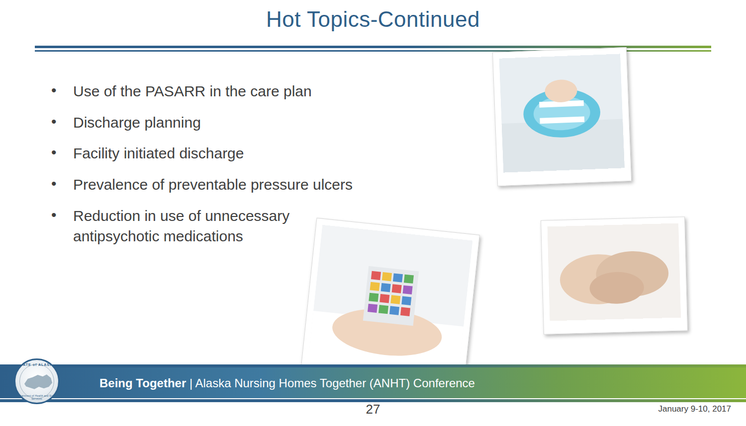Hot Topics-Continued
Use of the PASARR in the care plan
Discharge planning
Facility initiated discharge
Prevalence of preventable pressure ulcers
Reduction in use of unnecessary
antipsychotic medications
Being Together | Alaska Nursing Homes Together (ANHT) Conference
STATE of ALASKA
Department of Health and Social Services
27
January 9-10, 2017